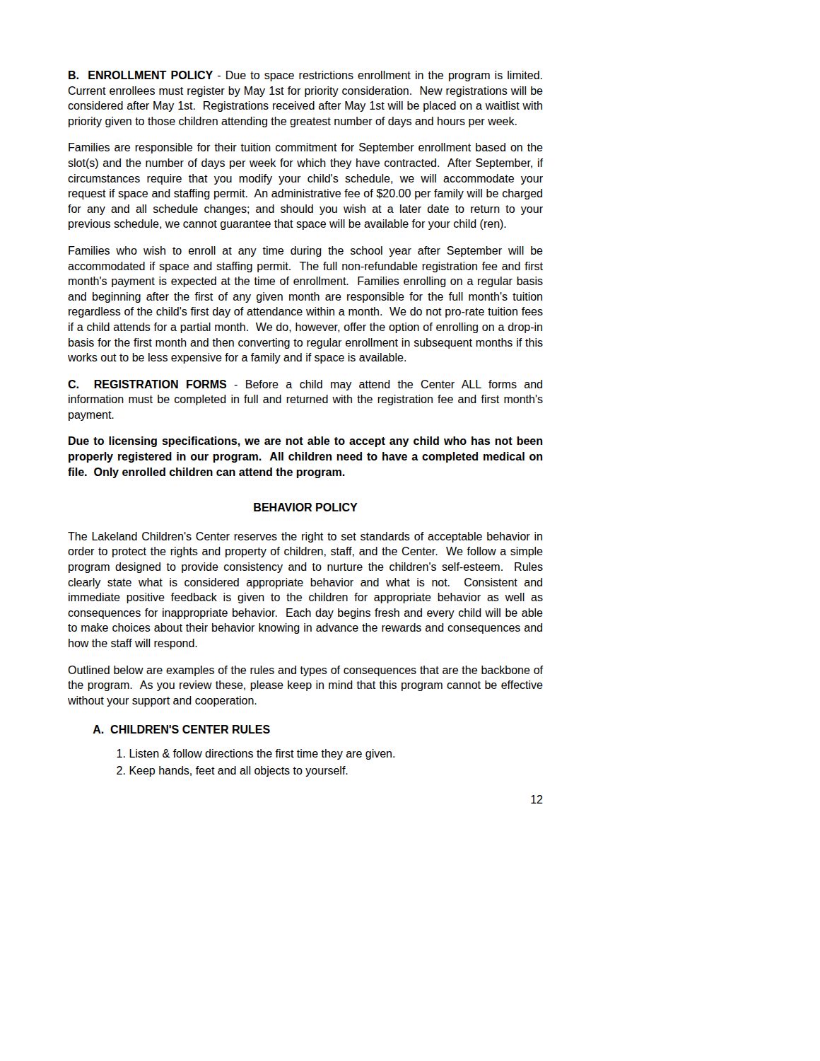B. ENROLLMENT POLICY - Due to space restrictions enrollment in the program is limited. Current enrollees must register by May 1st for priority consideration. New registrations will be considered after May 1st. Registrations received after May 1st will be placed on a waitlist with priority given to those children attending the greatest number of days and hours per week.
Families are responsible for their tuition commitment for September enrollment based on the slot(s) and the number of days per week for which they have contracted. After September, if circumstances require that you modify your child's schedule, we will accommodate your request if space and staffing permit. An administrative fee of $20.00 per family will be charged for any and all schedule changes; and should you wish at a later date to return to your previous schedule, we cannot guarantee that space will be available for your child (ren).
Families who wish to enroll at any time during the school year after September will be accommodated if space and staffing permit. The full non-refundable registration fee and first month's payment is expected at the time of enrollment. Families enrolling on a regular basis and beginning after the first of any given month are responsible for the full month's tuition regardless of the child's first day of attendance within a month. We do not pro-rate tuition fees if a child attends for a partial month. We do, however, offer the option of enrolling on a drop-in basis for the first month and then converting to regular enrollment in subsequent months if this works out to be less expensive for a family and if space is available.
C. REGISTRATION FORMS - Before a child may attend the Center ALL forms and information must be completed in full and returned with the registration fee and first month's payment.
Due to licensing specifications, we are not able to accept any child who has not been properly registered in our program. All children need to have a completed medical on file. Only enrolled children can attend the program.
BEHAVIOR POLICY
The Lakeland Children's Center reserves the right to set standards of acceptable behavior in order to protect the rights and property of children, staff, and the Center. We follow a simple program designed to provide consistency and to nurture the children's self-esteem. Rules clearly state what is considered appropriate behavior and what is not. Consistent and immediate positive feedback is given to the children for appropriate behavior as well as consequences for inappropriate behavior. Each day begins fresh and every child will be able to make choices about their behavior knowing in advance the rewards and consequences and how the staff will respond.
Outlined below are examples of the rules and types of consequences that are the backbone of the program. As you review these, please keep in mind that this program cannot be effective without your support and cooperation.
A. CHILDREN'S CENTER RULES
Listen & follow directions the first time they are given.
Keep hands, feet and all objects to yourself.
12